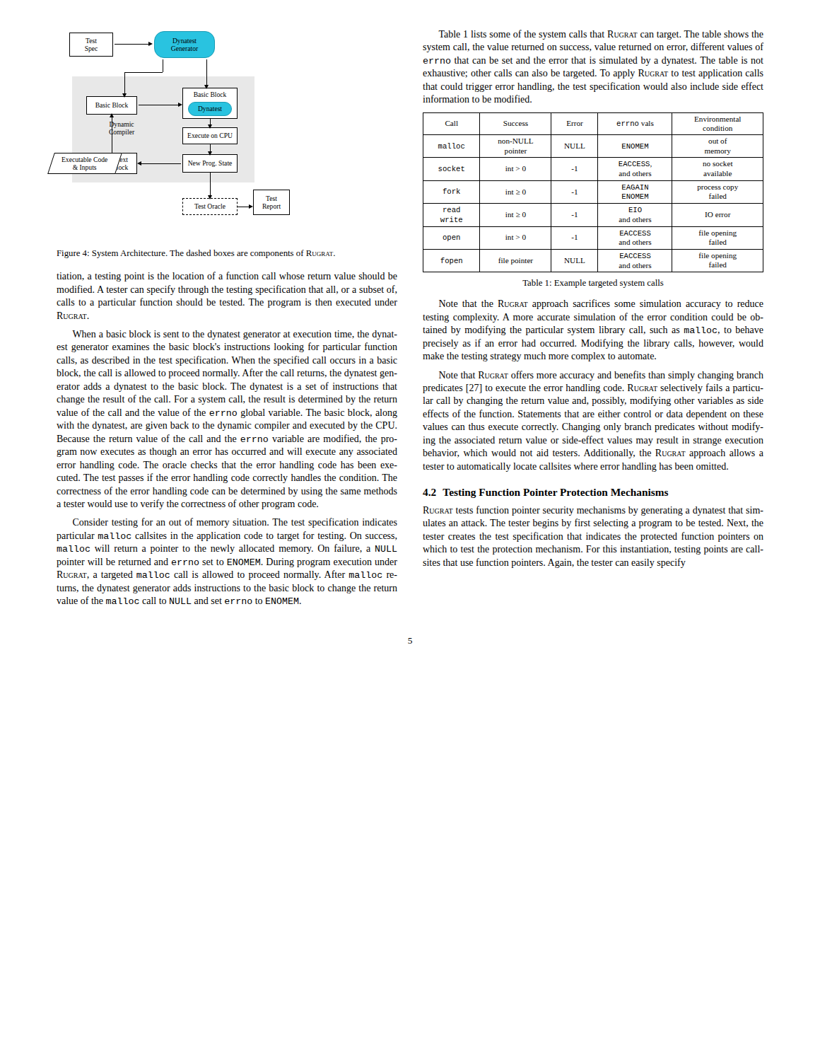Test
Spec
Dynatest
Generator
Basic Block
Basic Block
Dynatest
Dynamic
Compiler
Execute on CPU
New Prog. State
Create Next
Basic Block
Executable Code
& Inputs
Test Oracle
Test
Report
Figure 4: System Architecture. The dashed boxes are components of Rugrat.
tiation, a testing point is the location of a function call whose return value should be modified. A tester can specify through the testing specification that all, or a subset of, calls to a particular function should be tested. The program is then executed under Rugrat.
When a basic block is sent to the dynatest generator at execution time, the dynatest generator examines the basic block's instructions looking for particular function calls, as described in the test specification. When the specified call occurs in a basic block, the call is allowed to proceed normally. After the call returns, the dynatest generator adds a dynatest to the basic block. The dynatest is a set of instructions that change the result of the call. For a system call, the result is determined by the return value of the call and the value of the errno global variable. The basic block, along with the dynatest, are given back to the dynamic compiler and executed by the CPU. Because the return value of the call and the errno variable are modified, the program now executes as though an error has occurred and will execute any associated error handling code. The oracle checks that the error handling code has been executed. The test passes if the error handling code correctly handles the condition. The correctness of the error handling code can be determined by using the same methods a tester would use to verify the correctness of other program code.
Consider testing for an out of memory situation. The test specification indicates particular malloc callsites in the application code to target for testing. On success, malloc will return a pointer to the newly allocated memory. On failure, a NULL pointer will be returned and errno set to ENOMEM. During program execution under Rugrat, a targeted malloc call is allowed to proceed normally. After malloc returns, the dynatest generator adds instructions to the basic block to change the return value of the malloc call to NULL and set errno to ENOMEM.
Table 1 lists some of the system calls that Rugrat can target. The table shows the system call, the value returned on success, value returned on error, different values of errno that can be set and the error that is simulated by a dynatest. The table is not exhaustive; other calls can also be targeted. To apply Rugrat to test application calls that could trigger error handling, the test specification would also include side effect information to be modified.
| Call | Success | Error | errno vals | Environmental condition |
| --- | --- | --- | --- | --- |
| malloc | non-NULL pointer | NULL | ENOMEM | out of memory |
| socket | int > 0 | -1 | EACCESS , and others | no socket available |
| fork | int ≥ 0 | -1 | EAGAIN ENOMEM | process copy failed |
| read write | int ≥ 0 | -1 | EIO and others | IO error |
| open | int > 0 | -1 | EACCESS and others | file opening failed |
| fopen | file pointer | NULL | EACCESS and others | file opening failed |
Table 1: Example targeted system calls
Note that the Rugrat approach sacrifices some simulation accuracy to reduce testing complexity. A more accurate simulation of the error condition could be obtained by modifying the particular system library call, such as malloc, to behave precisely as if an error had occurred. Modifying the library calls, however, would make the testing strategy much more complex to automate.
Note that Rugrat offers more accuracy and benefits than simply changing branch predicates [27] to execute the error handling code. Rugrat selectively fails a particular call by changing the return value and, possibly, modifying other variables as side effects of the function. Statements that are either control or data dependent on these values can thus execute correctly. Changing only branch predicates without modifying the associated return value or side-effect values may result in strange execution behavior, which would not aid testers. Additionally, the Rugrat approach allows a tester to automatically locate callsites where error handling has been omitted.
4.2 Testing Function Pointer Protection Mechanisms
Rugrat tests function pointer security mechanisms by generating a dynatest that simulates an attack. The tester begins by first selecting a program to be tested. Next, the tester creates the test specification that indicates the protected function pointers on which to test the protection mechanism. For this instantiation, testing points are callsites that use function pointers. Again, the tester can easily specify
5